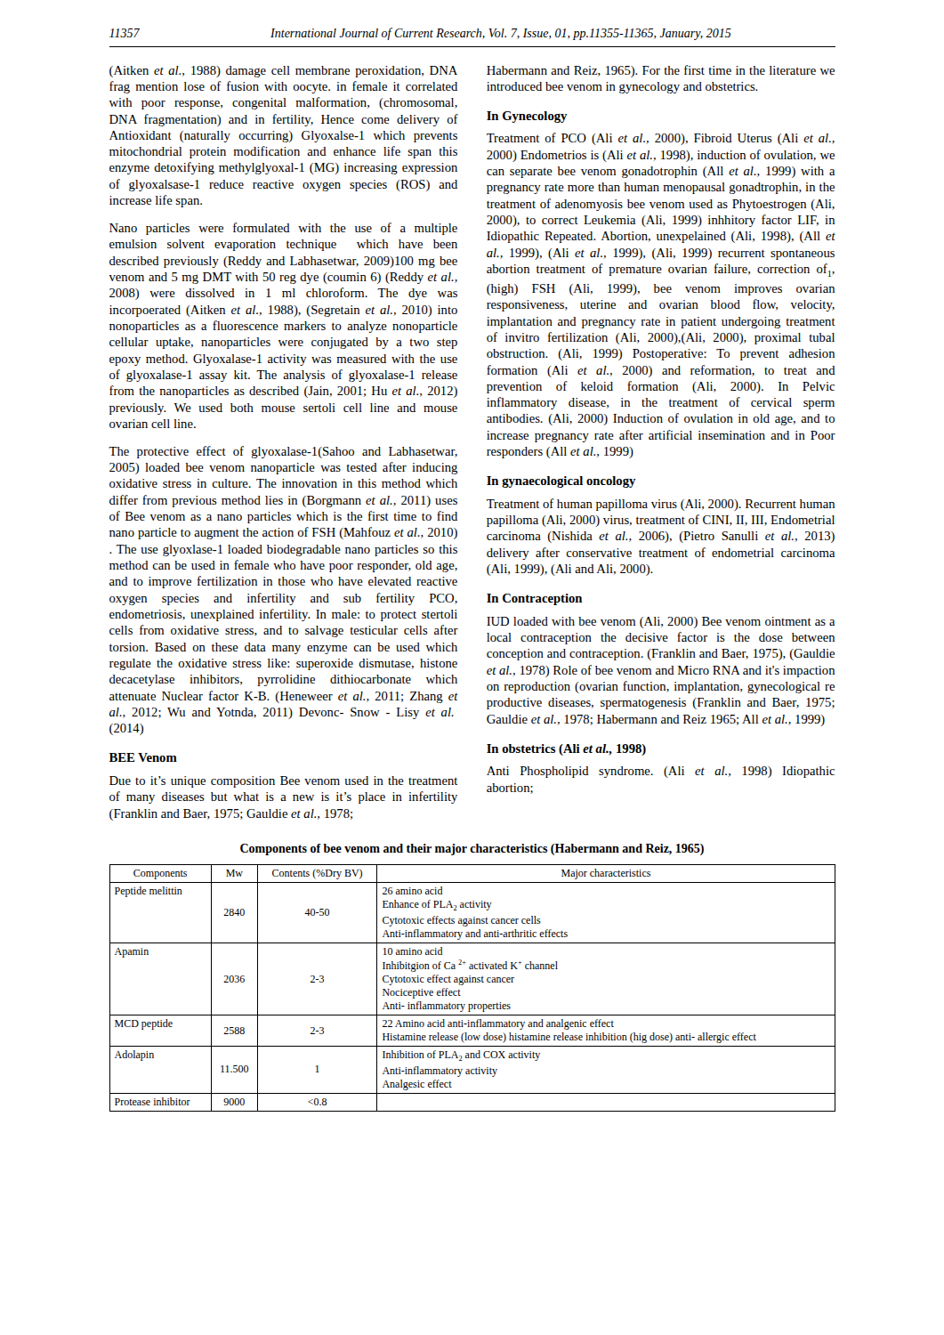11357 International Journal of Current Research, Vol. 7, Issue, 01, pp.11355-11365, January, 2015
(Aitken et al., 1988) damage cell membrane peroxidation, DNA frag mention lose of fusion with oocyte. in female it correlated with poor response, congenital malformation, (chromosomal, DNA fragmentation) and in fertility, Hence come delivery of Antioxidant (naturally occurring) Glyoxalse-1 which prevents mitochondrial protein modification and enhance life span this enzyme detoxifying methylglyoxal-1 (MG) increasing expression of glyoxalsase-1 reduce reactive oxygen species (ROS) and increase life span.
Nano particles were formulated with the use of a multiple emulsion solvent evaporation technique which have been described previously (Reddy and Labhasetwar, 2009)100 mg bee venom and 5 mg DMT with 50 reg dye (coumin 6) (Reddy et al., 2008) were dissolved in 1 ml chloroform. The dye was incorpoerated (Aitken et al., 1988), (Segretain et al., 2010) into nonoparticles as a fluorescence markers to analyze nonoparticle cellular uptake, nanoparticles were conjugated by a two step epoxy method. Glyoxalase-1 activity was measured with the use of glyoxalase-1 assay kit. The analysis of glyoxalase-1 release from the nanoparticles as described (Jain, 2001; Hu et al., 2012) previously. We used both mouse sertoli cell line and mouse ovarian cell line.
The protective effect of glyoxalase-1(Sahoo and Labhasetwar, 2005) loaded bee venom nanoparticle was tested after inducing oxidative stress in culture. The innovation in this method which differ from previous method lies in (Borgmann et al., 2011) uses of Bee venom as a nano particles which is the first time to find nano particle to augment the action of FSH (Mahfouz et al., 2010) . The use glyoxlase-1 loaded biodegradable nano particles so this method can be used in female who have poor responder, old age, and to improve fertilization in those who have elevated reactive oxygen species and infertility and sub fertility PCO, endometriosis, unexplained infertility. In male: to protect stertoli cells from oxidative stress, and to salvage testicular cells after torsion. Based on these data many enzyme can be used which regulate the oxidative stress like: superoxide dismutase, histone decacetylase inhibitors, pyrrolidine dithiocarbonate which attenuate Nuclear factor K-B. (Heneweer et al., 2011; Zhang et al., 2012; Wu and Yotnda, 2011) Devonc- Snow - Lisy et al. (2014)
BEE Venom
Due to it’s unique composition Bee venom used in the treatment of many diseases but what is a new is it’s place in infertility (Franklin and Baer, 1975; Gauldie et al., 1978;
Habermann and Reiz, 1965). For the first time in the literature we introduced bee venom in gynecology and obstetrics.
In Gynecology
Treatment of PCO (Ali et al., 2000), Fibroid Uterus (Ali et al., 2000) Endometrios is (Ali et al., 1998), induction of ovulation, we can separate bee venom gonadotrophin (All et al., 1999) with a pregnancy rate more than human menopausal gonadtrophin, in the treatment of adenomyosis bee venom used as Phytoestrogen (Ali, 2000), to correct Leukemia (Ali, 1999) inhhitory factor LIF, in Idiopathic Repeated. Abortion, unexpelained (Ali, 1998), (All et al., 1999), (Ali et al., 1999), (Ali, 1999) recurrent spontaneous abortion treatment of premature ovarian failure, correction of1, (high) FSH (Ali, 1999), bee venom improves ovarian responsiveness, uterine and ovarian blood flow, velocity, implantation and pregnancy rate in patient undergoing treatment of invitro fertilization (Ali, 2000),(Ali, 2000), proximal tubal obstruction. (Ali, 1999) Postoperative: To prevent adhesion formation (Ali et al., 2000) and reformation, to treat and prevention of keloid formation (Ali, 2000). In Pelvic inflammatory disease, in the treatment of cervical sperm antibodies. (Ali, 2000) Induction of ovulation in old age, and to increase pregnancy rate after artificial insemination and in Poor responders (All et al., 1999)
In gynaecological oncology
Treatment of human papilloma virus (Ali, 2000). Recurrent human papilloma (Ali, 2000) virus, treatment of CINI, II, III, Endometrial carcinoma (Nishida et al., 2006), (Pietro Sanulli et al., 2013) delivery after conservative treatment of endometrial carcinoma (Ali, 1999), (Ali and Ali, 2000).
In Contraception
IUD loaded with bee venom (Ali, 2000) Bee venom ointment as a local contraception the decisive factor is the dose between conception and contraception. (Franklin and Baer, 1975), (Gauldie et al., 1978) Role of bee venom and Micro RNA and it's impaction on reproduction (ovarian function, implantation, gynecological re productive diseases, spermatogenesis (Franklin and Baer, 1975; Gauldie et al., 1978; Habermann and Reiz 1965; All et al., 1999)
In obstetrics (Ali et al., 1998)
Anti Phospholipid syndrome. (Ali et al., 1998) Idiopathic abortion;
Components of bee venom and their major characteristics (Habermann and Reiz, 1965)
| Components | Mw | Contents (%Dry BV) | Major characteristics |
| --- | --- | --- | --- |
| Peptide melittin | 2840 | 40-50 | 26 amino acid Enhance of PLA 2 activity Cytotoxic effects against cancer cells Anti-inflammatory and anti-arthritic effects |
| Apamin | 2036 | 2-3 | 10 amino acid Inhibitgion of Ca 2+ activated K + channel Cytotoxic effect against cancer Nociceptive effect Anti- inflammatory properties |
| MCD peptide | 2588 | 2-3 | 22 Amino acid anti-inflammatory and analgenic effect Histamine release (low dose) histamine release inhibition (hig dose) anti- allergic effect |
| Adolapin | 11.500 | 1 | Inhibition of PLA 2 and COX activity Anti-inflammatory activity Analgesic effect |
| Protease inhibitor | 9000 | <0.8 | |